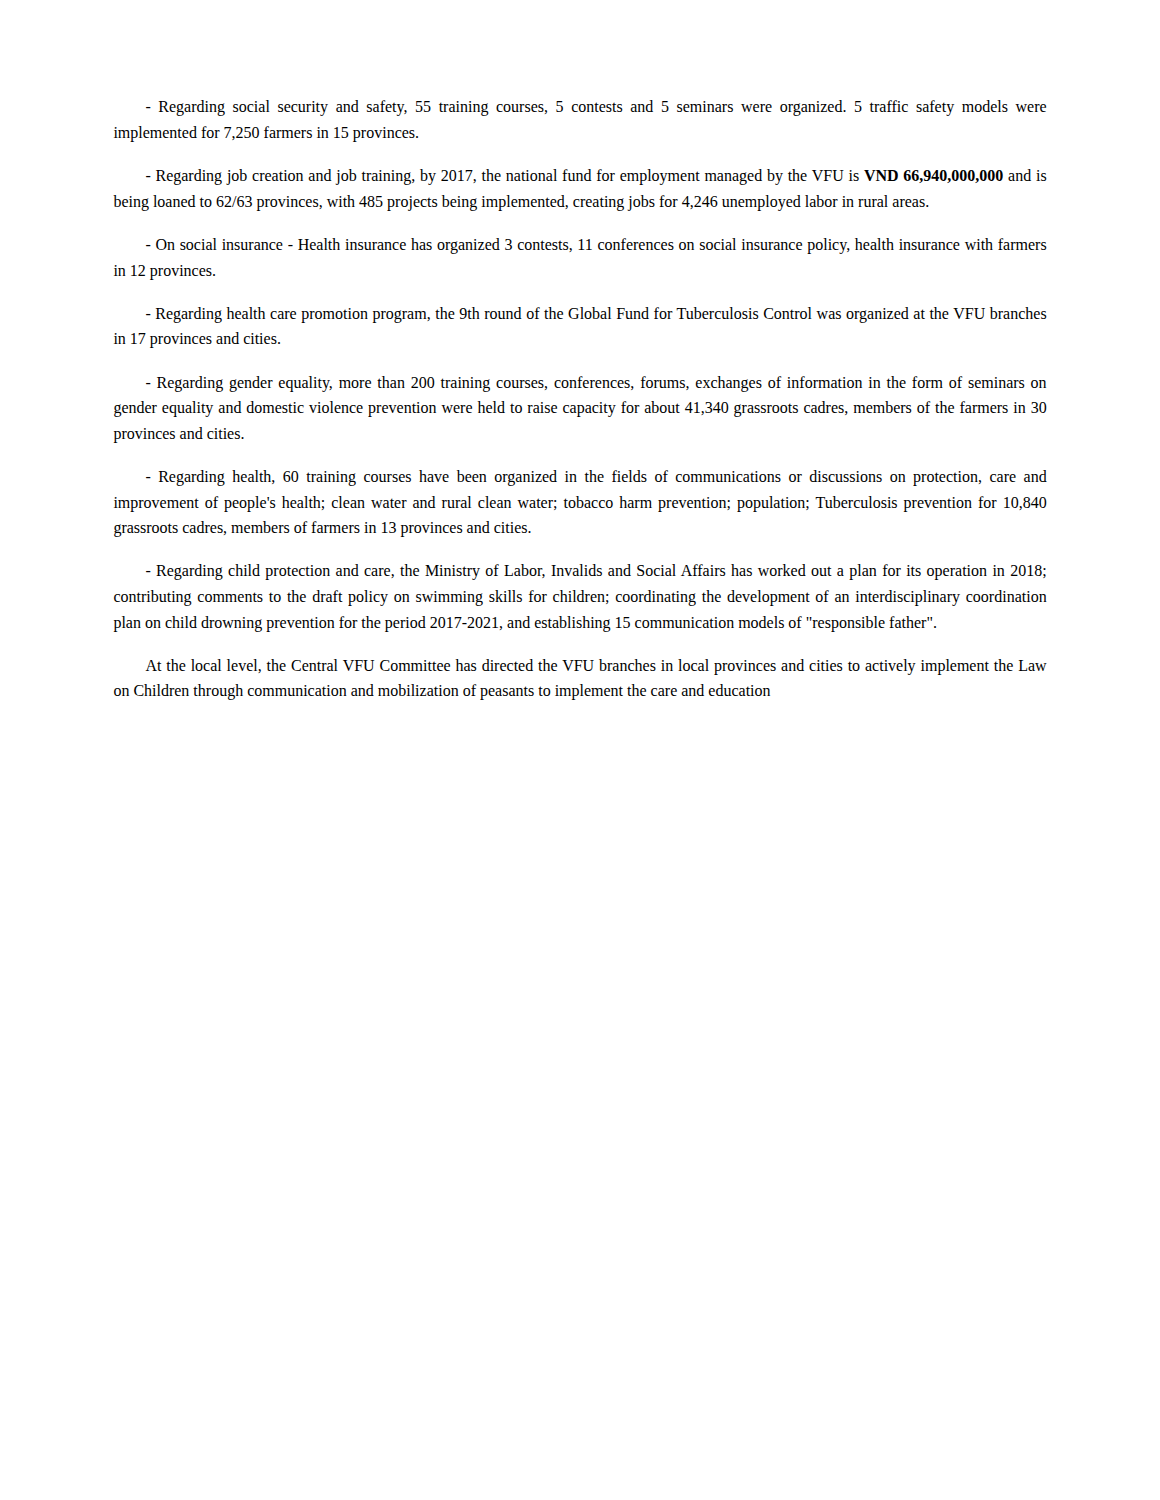- Regarding social security and safety, 55 training courses, 5 contests and 5 seminars were organized. 5 traffic safety models were implemented for 7,250 farmers in 15 provinces.
- Regarding job creation and job training, by 2017, the national fund for employment managed by the VFU is VND 66,940,000,000 and is being loaned to 62/63 provinces, with 485 projects being implemented, creating jobs for 4,246 unemployed labor in rural areas.
- On social insurance - Health insurance has organized 3 contests, 11 conferences on social insurance policy, health insurance with farmers in 12 provinces.
- Regarding health care promotion program, the 9th round of the Global Fund for Tuberculosis Control was organized at the VFU branches in 17 provinces and cities.
- Regarding gender equality, more than 200 training courses, conferences, forums, exchanges of information in the form of seminars on gender equality and domestic violence prevention were held to raise capacity for about 41,340 grassroots cadres, members of the farmers in 30 provinces and cities.
- Regarding health, 60 training courses have been organized in the fields of communications or discussions on protection, care and improvement of people's health; clean water and rural clean water; tobacco harm prevention; population; Tuberculosis prevention for 10,840 grassroots cadres, members of farmers in 13 provinces and cities.
- Regarding child protection and care, the Ministry of Labor, Invalids and Social Affairs has worked out a plan for its operation in 2018; contributing comments to the draft policy on swimming skills for children; coordinating the development of an interdisciplinary coordination plan on child drowning prevention for the period 2017-2021, and establishing 15 communication models of "responsible father".
At the local level, the Central VFU Committee has directed the VFU branches in local provinces and cities to actively implement the Law on Children through communication and mobilization of peasants to implement the care and education